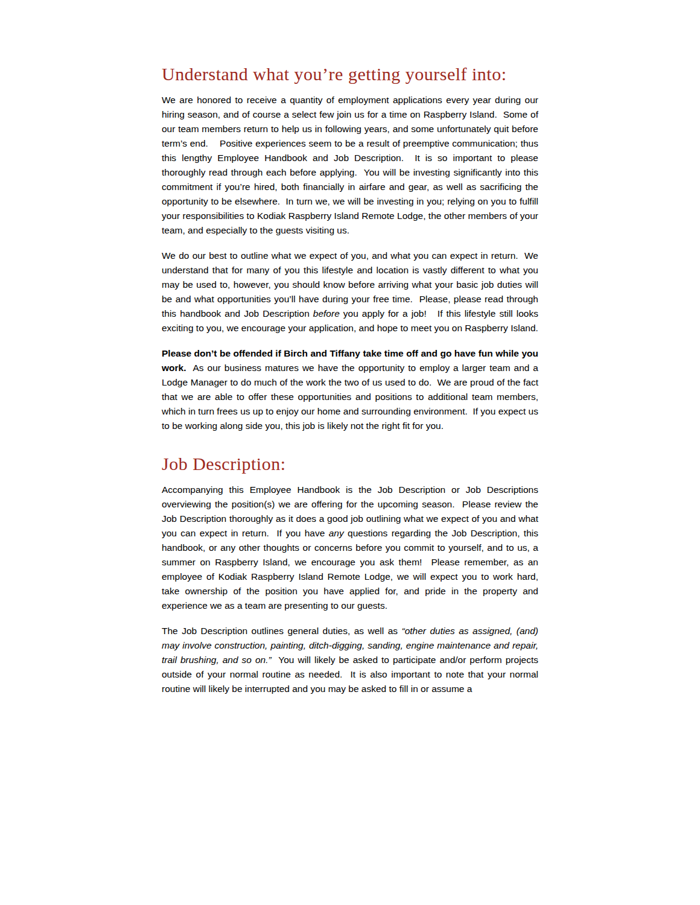Understand what you’re getting yourself into:
We are honored to receive a quantity of employment applications every year during our hiring season, and of course a select few join us for a time on Raspberry Island. Some of our team members return to help us in following years, and some unfortunately quit before term’s end. Positive experiences seem to be a result of preemptive communication; thus this lengthy Employee Handbook and Job Description. It is so important to please thoroughly read through each before applying. You will be investing significantly into this commitment if you’re hired, both financially in airfare and gear, as well as sacrificing the opportunity to be elsewhere. In turn we, we will be investing in you; relying on you to fulfill your responsibilities to Kodiak Raspberry Island Remote Lodge, the other members of your team, and especially to the guests visiting us.
We do our best to outline what we expect of you, and what you can expect in return. We understand that for many of you this lifestyle and location is vastly different to what you may be used to, however, you should know before arriving what your basic job duties will be and what opportunities you’ll have during your free time. Please, please read through this handbook and Job Description before you apply for a job! If this lifestyle still looks exciting to you, we encourage your application, and hope to meet you on Raspberry Island.
Please don’t be offended if Birch and Tiffany take time off and go have fun while you work. As our business matures we have the opportunity to employ a larger team and a Lodge Manager to do much of the work the two of us used to do. We are proud of the fact that we are able to offer these opportunities and positions to additional team members, which in turn frees us up to enjoy our home and surrounding environment. If you expect us to be working along side you, this job is likely not the right fit for you.
Job Description:
Accompanying this Employee Handbook is the Job Description or Job Descriptions overviewing the position(s) we are offering for the upcoming season. Please review the Job Description thoroughly as it does a good job outlining what we expect of you and what you can expect in return. If you have any questions regarding the Job Description, this handbook, or any other thoughts or concerns before you commit to yourself, and to us, a summer on Raspberry Island, we encourage you ask them! Please remember, as an employee of Kodiak Raspberry Island Remote Lodge, we will expect you to work hard, take ownership of the position you have applied for, and pride in the property and experience we as a team are presenting to our guests.
The Job Description outlines general duties, as well as “other duties as assigned, (and) may involve construction, painting, ditch-digging, sanding, engine maintenance and repair, trail brushing, and so on.” You will likely be asked to participate and/or perform projects outside of your normal routine as needed. It is also important to note that your normal routine will likely be interrupted and you may be asked to fill in or assume a